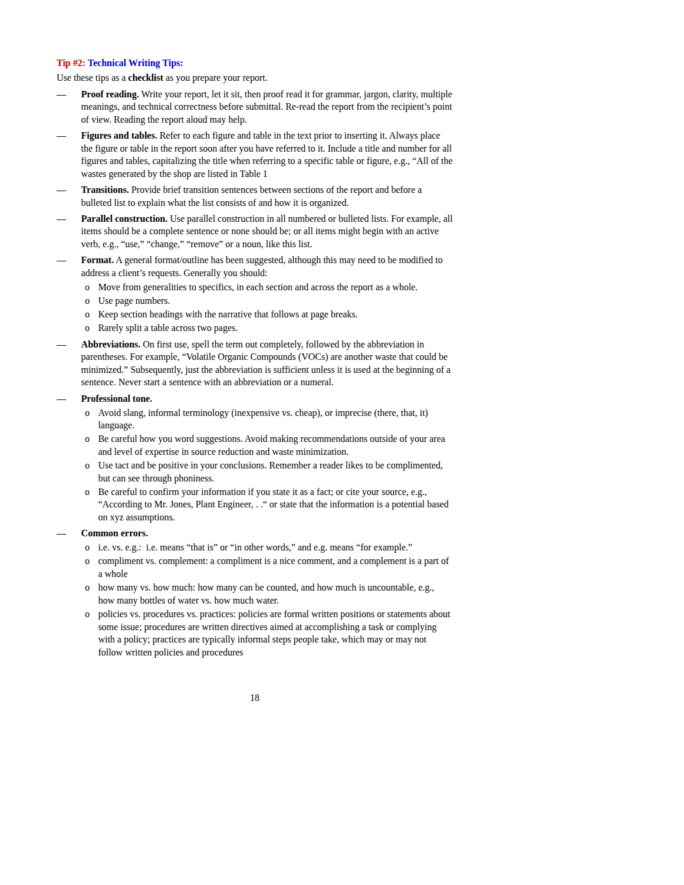Tip #2: Technical Writing Tips:
Use these tips as a checklist as you prepare your report.
Proof reading. Write your report, let it sit, then proof read it for grammar, jargon, clarity, multiple meanings, and technical correctness before submittal. Re-read the report from the recipient’s point of view. Reading the report aloud may help.
Figures and tables. Refer to each figure and table in the text prior to inserting it. Always place the figure or table in the report soon after you have referred to it. Include a title and number for all figures and tables, capitalizing the title when referring to a specific table or figure, e.g., “All of the wastes generated by the shop are listed in Table 1
Transitions. Provide brief transition sentences between sections of the report and before a bulleted list to explain what the list consists of and how it is organized.
Parallel construction. Use parallel construction in all numbered or bulleted lists. For example, all items should be a complete sentence or none should be; or all items might begin with an active verb, e.g., “use,” “change,” “remove” or a noun, like this list.
Format. A general format/outline has been suggested, although this may need to be modified to address a client’s requests. Generally you should:
Move from generalities to specifics, in each section and across the report as a whole.
Use page numbers.
Keep section headings with the narrative that follows at page breaks.
Rarely split a table across two pages.
Abbreviations. On first use, spell the term out completely, followed by the abbreviation in parentheses. For example, “Volatile Organic Compounds (VOCs) are another waste that could be minimized.” Subsequently, just the abbreviation is sufficient unless it is used at the beginning of a sentence. Never start a sentence with an abbreviation or a numeral.
Professional tone.
Avoid slang, informal terminology (inexpensive vs. cheap), or imprecise (there, that, it) language.
Be careful how you word suggestions. Avoid making recommendations outside of your area and level of expertise in source reduction and waste minimization.
Use tact and be positive in your conclusions. Remember a reader likes to be complimented, but can see through phoniness.
Be careful to confirm your information if you state it as a fact; or cite your source, e.g., “According to Mr. Jones, Plant Engineer, . .“ or state that the information is a potential based on xyz assumptions.
Common errors.
i.e. vs. e.g.: i.e. means “that is” or “in other words,” and e.g. means “for example.”
compliment vs. complement: a compliment is a nice comment, and a complement is a part of a whole
how many vs. how much: how many can be counted, and how much is uncountable, e.g., how many bottles of water vs. how much water.
policies vs. procedures vs. practices: policies are formal written positions or statements about some issue; procedures are written directives aimed at accomplishing a task or complying with a policy; practices are typically informal steps people take, which may or may not follow written policies and procedures
18